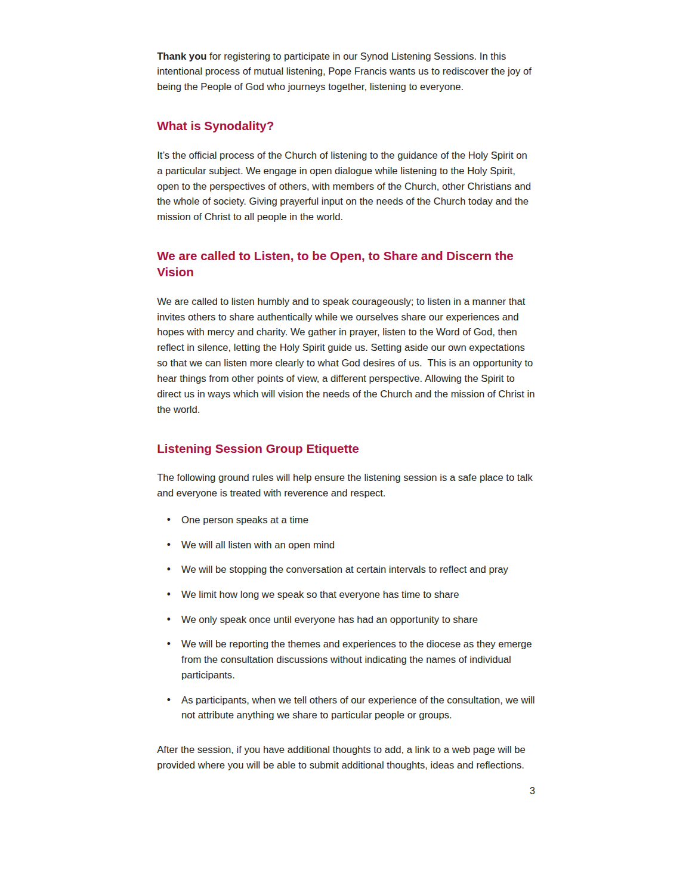Thank you for registering to participate in our Synod Listening Sessions. In this intentional process of mutual listening, Pope Francis wants us to rediscover the joy of being the People of God who journeys together, listening to everyone.
What is Synodality?
It’s the official process of the Church of listening to the guidance of the Holy Spirit on a particular subject. We engage in open dialogue while listening to the Holy Spirit, open to the perspectives of others, with members of the Church, other Christians and the whole of society. Giving prayerful input on the needs of the Church today and the mission of Christ to all people in the world.
We are called to Listen, to be Open, to Share and Discern the Vision
We are called to listen humbly and to speak courageously; to listen in a manner that invites others to share authentically while we ourselves share our experiences and hopes with mercy and charity. We gather in prayer, listen to the Word of God, then reflect in silence, letting the Holy Spirit guide us. Setting aside our own expectations so that we can listen more clearly to what God desires of us. This is an opportunity to hear things from other points of view, a different perspective. Allowing the Spirit to direct us in ways which will vision the needs of the Church and the mission of Christ in the world.
Listening Session Group Etiquette
The following ground rules will help ensure the listening session is a safe place to talk and everyone is treated with reverence and respect.
One person speaks at a time
We will all listen with an open mind
We will be stopping the conversation at certain intervals to reflect and pray
We limit how long we speak so that everyone has time to share
We only speak once until everyone has had an opportunity to share
We will be reporting the themes and experiences to the diocese as they emerge from the consultation discussions without indicating the names of individual participants.
As participants, when we tell others of our experience of the consultation, we will not attribute anything we share to particular people or groups.
After the session, if you have additional thoughts to add, a link to a web page will be provided where you will be able to submit additional thoughts, ideas and reflections.
3